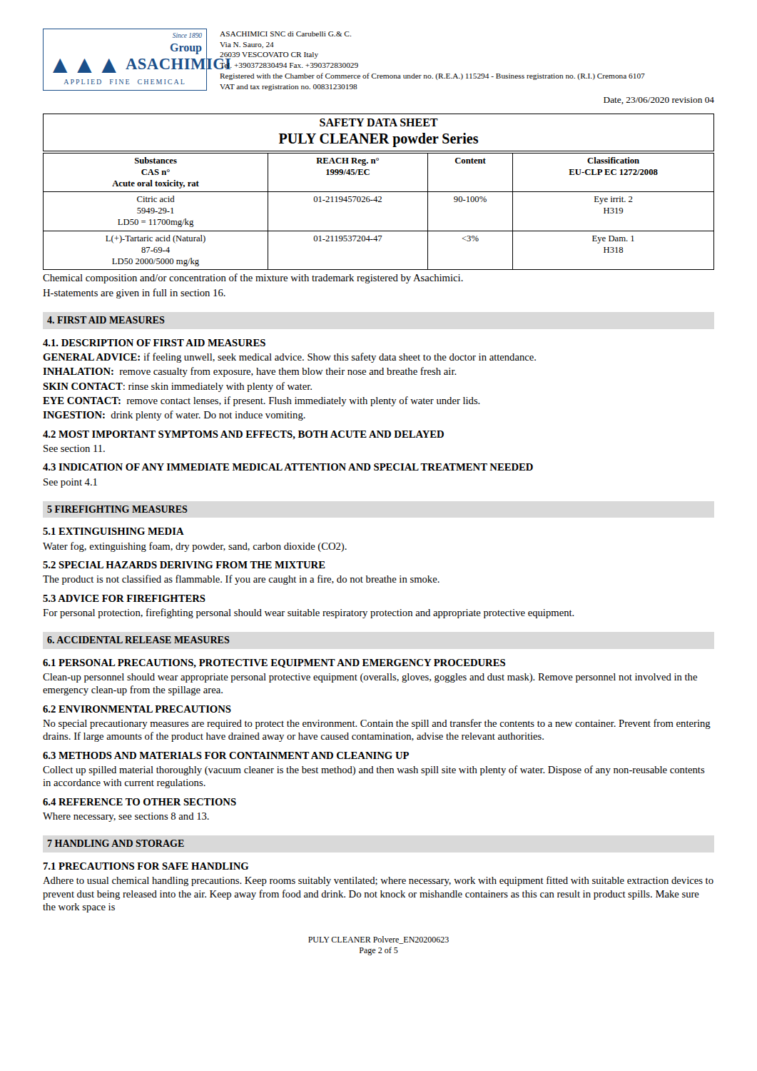Since 1890
Group
▲▲▲ ASACHIMICI
APPLIED FINE CHEMICAL
ASACHIMICI SNC di Carubelli G.& C.
Via N. Sauro, 24
26039 VESCOVATO CR Italy
Tel. +390372830494 Fax. +390372830029
Registered with the Chamber of Commerce of Cremona under no. (R.E.A.) 115294 - Business registration no. (R.I.) Cremona 6107
VAT and tax registration no. 00831230198
Date, 23/06/2020 revision 04
SAFETY DATA SHEET
PULY CLEANER powder Series
| Substances CAS n° Acute oral toxicity, rat | REACH Reg. n° 1999/45/EC | Content | Classification EU-CLP EC 1272/2008 |
| --- | --- | --- | --- |
| Citric acid 5949-29-1 LD50 = 11700mg/kg | 01-2119457026-42 | 90-100% | Eye irrit. 2 H319 |
| L(+)-Tartaric acid (Natural) 87-69-4 LD50 2000/5000 mg/kg | 01-2119537204-47 | <3% | Eye Dam. 1 H318 |
Chemical composition and/or concentration of the mixture with trademark registered by Asachimici.
H-statements are given in full in section 16.
4. FIRST AID MEASURES
4.1. DESCRIPTION OF FIRST AID MEASURES
GENERAL ADVICE: if feeling unwell, seek medical advice. Show this safety data sheet to the doctor in attendance.
INHALATION: remove casualty from exposure, have them blow their nose and breathe fresh air.
SKIN CONTACT: rinse skin immediately with plenty of water.
EYE CONTACT: remove contact lenses, if present. Flush immediately with plenty of water under lids.
INGESTION: drink plenty of water. Do not induce vomiting.
4.2 MOST IMPORTANT SYMPTOMS AND EFFECTS, BOTH ACUTE AND DELAYED
See section 11.
4.3 INDICATION OF ANY IMMEDIATE MEDICAL ATTENTION AND SPECIAL TREATMENT NEEDED
See point 4.1
5 FIREFIGHTING MEASURES
5.1 EXTINGUISHING MEDIA
Water fog, extinguishing foam, dry powder, sand, carbon dioxide (CO2).
5.2 SPECIAL HAZARDS DERIVING FROM THE MIXTURE
The product is not classified as flammable. If you are caught in a fire, do not breathe in smoke.
5.3 ADVICE FOR FIREFIGHTERS
For personal protection, firefighting personal should wear suitable respiratory protection and appropriate protective equipment.
6. ACCIDENTAL RELEASE MEASURES
6.1 PERSONAL PRECAUTIONS, PROTECTIVE EQUIPMENT AND EMERGENCY PROCEDURES
Clean-up personnel should wear appropriate personal protective equipment (overalls, gloves, goggles and dust mask). Remove personnel not involved in the emergency clean-up from the spillage area.
6.2 ENVIRONMENTAL PRECAUTIONS
No special precautionary measures are required to protect the environment. Contain the spill and transfer the contents to a new container. Prevent from entering drains. If large amounts of the product have drained away or have caused contamination, advise the relevant authorities.
6.3 METHODS AND MATERIALS FOR CONTAINMENT AND CLEANING UP
Collect up spilled material thoroughly (vacuum cleaner is the best method) and then wash spill site with plenty of water. Dispose of any non-reusable contents in accordance with current regulations.
6.4 REFERENCE TO OTHER SECTIONS
Where necessary, see sections 8 and 13.
7 HANDLING AND STORAGE
7.1 PRECAUTIONS FOR SAFE HANDLING
Adhere to usual chemical handling precautions. Keep rooms suitably ventilated; where necessary, work with equipment fitted with suitable extraction devices to prevent dust being released into the air. Keep away from food and drink. Do not knock or mishandle containers as this can result in product spills. Make sure the work space is
PULY CLEANER Polvere_EN20200623
Page 2 of 5